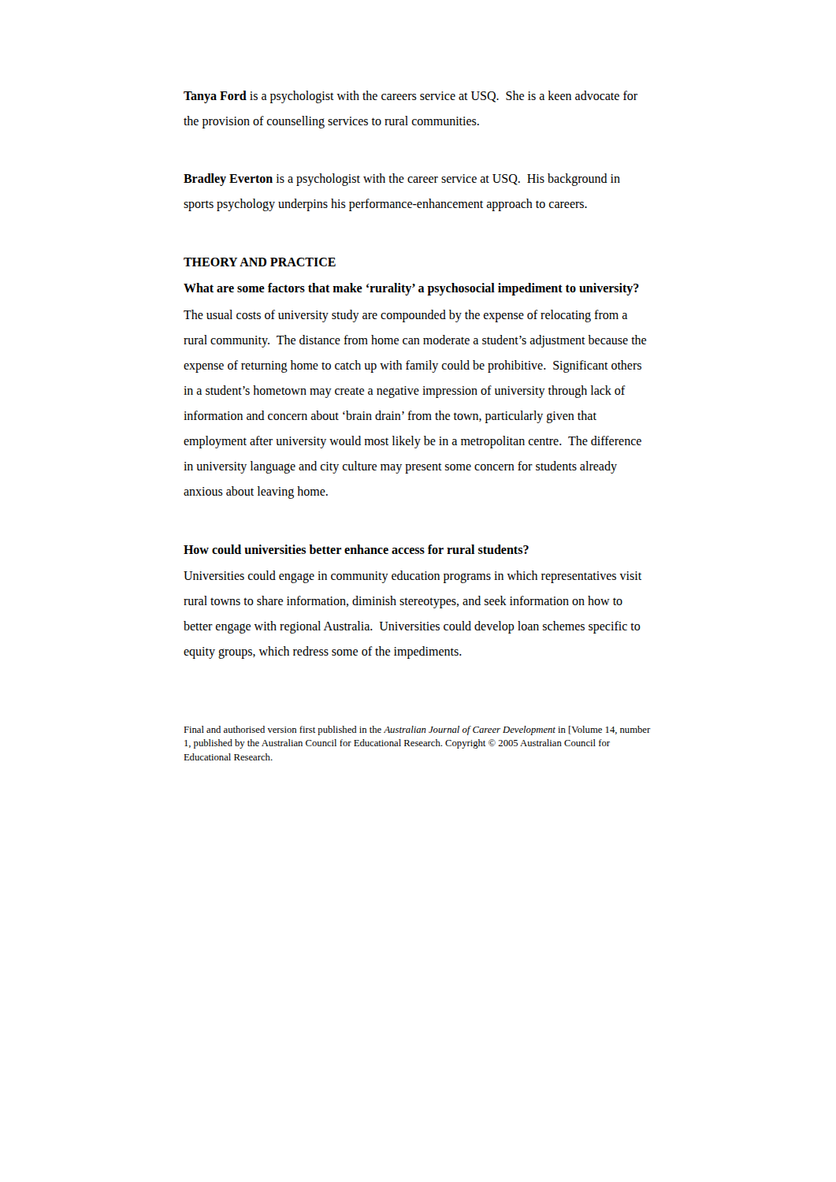Tanya Ford is a psychologist with the careers service at USQ. She is a keen advocate for the provision of counselling services to rural communities.
Bradley Everton is a psychologist with the career service at USQ. His background in sports psychology underpins his performance-enhancement approach to careers.
Theory and Practice
What are some factors that make ‘rurality’ a psychosocial impediment to university?
The usual costs of university study are compounded by the expense of relocating from a rural community. The distance from home can moderate a student’s adjustment because the expense of returning home to catch up with family could be prohibitive. Significant others in a student’s hometown may create a negative impression of university through lack of information and concern about ‘brain drain’ from the town, particularly given that employment after university would most likely be in a metropolitan centre. The difference in university language and city culture may present some concern for students already anxious about leaving home.
How could universities better enhance access for rural students?
Universities could engage in community education programs in which representatives visit rural towns to share information, diminish stereotypes, and seek information on how to better engage with regional Australia. Universities could develop loan schemes specific to equity groups, which redress some of the impediments.
Final and authorised version first published in the Australian Journal of Career Development in [Volume 14, number 1, published by the Australian Council for Educational Research. Copyright © 2005 Australian Council for Educational Research.